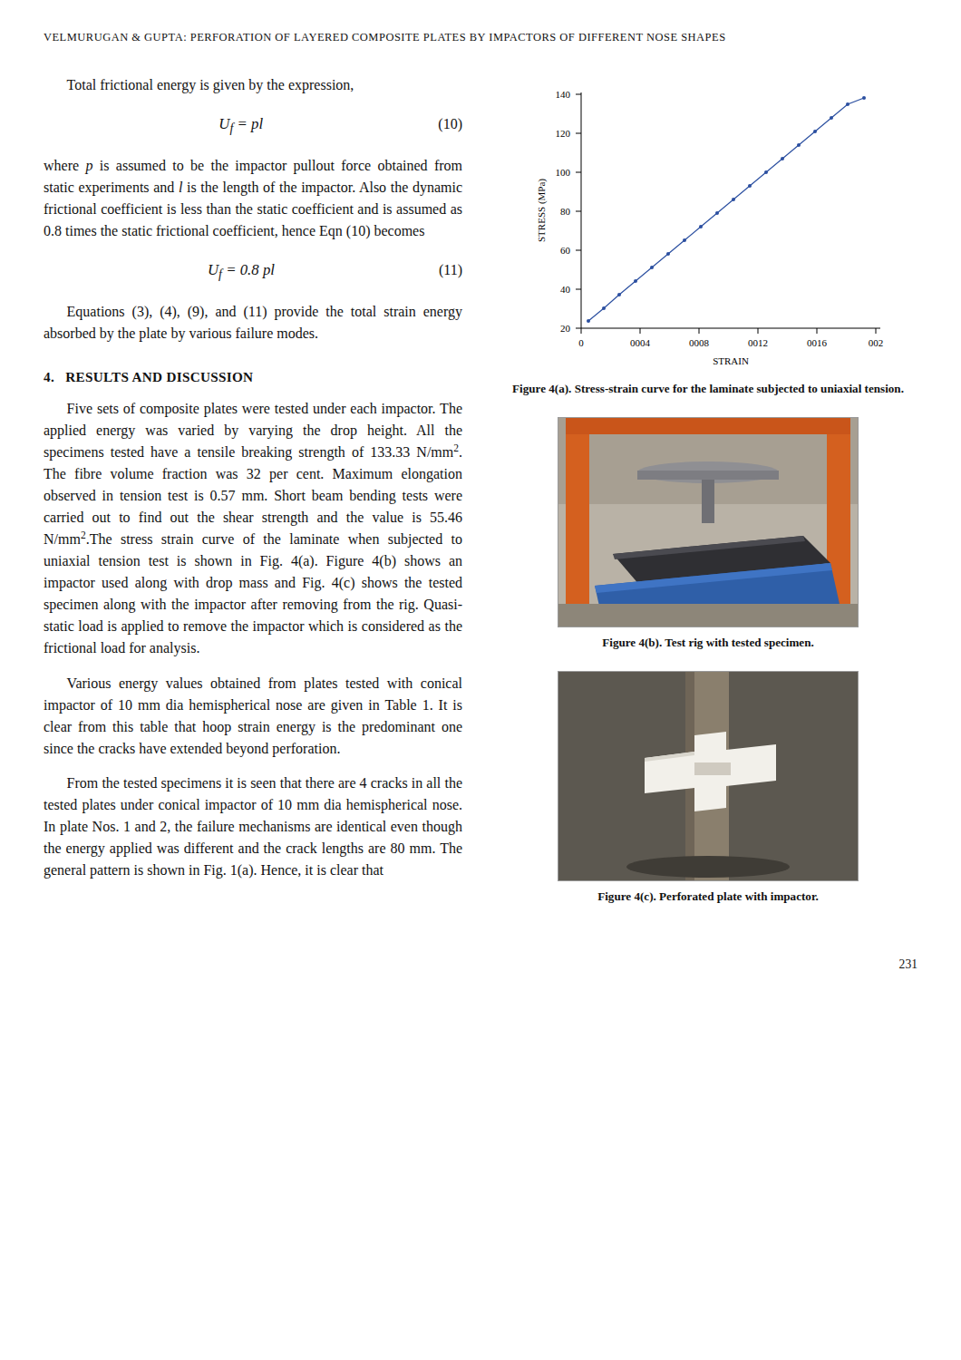Velmurugan & Gupta: Perforation of Layered Composite Plates by Impactors of Different Nose Shapes
Total frictional energy is given by the expression,
Uf = pl
(10)
where p is assumed to be the impactor pullout force obtained from static experiments and l is the length of the impactor. Also the dynamic frictional coefficient is less than the static coefficient and is assumed as 0.8 times the static frictional coefficient, hence Eqn (10) becomes
Uf = 0.8 pl
(11)
Equations (3), (4), (9), and (11) provide the total strain energy absorbed by the plate by various failure modes.
4. Results and Discussion
Five sets of composite plates were tested under each impactor. The applied energy was varied by varying the drop height. All the specimens tested have a tensile breaking strength of 133.33 N/mm2. The fibre volume fraction was 32 per cent. Maximum elongation observed in tension test is 0.57 mm. Short beam bending tests were carried out to find out the shear strength and the value is 55.46 N/mm2.The stress strain curve of the laminate when subjected to uniaxial tension test is shown in Fig. 4(a). Figure 4(b) shows an impactor used along with drop mass and Fig. 4(c) shows the tested specimen along with the impactor after removing from the rig. Quasi-static load is applied to remove the impactor which is considered as the frictional load for analysis.
Various energy values obtained from plates tested with conical impactor of 10 mm dia hemispherical nose are given in Table 1. It is clear from this table that hoop strain energy is the predominant one since the cracks have extended beyond perforation.
From the tested specimens it is seen that there are 4 cracks in all the tested plates under conical impactor of 10 mm dia hemispherical nose. In plate Nos. 1 and 2, the failure mechanisms are identical even though the energy applied was different and the crack lengths are 80 mm. The general pattern is shown in Fig. 1(a). Hence, it is clear that
20 40 60 80 100 120 140 0 0004 0008 0012 0016 002 STRESS (MPa) STRAIN
Figure 4(a). Stress-strain curve for the laminate subjected to uniaxial tension.
Figure 4(b). Test rig with tested specimen.
Figure 4(c). Perforated plate with impactor.
231